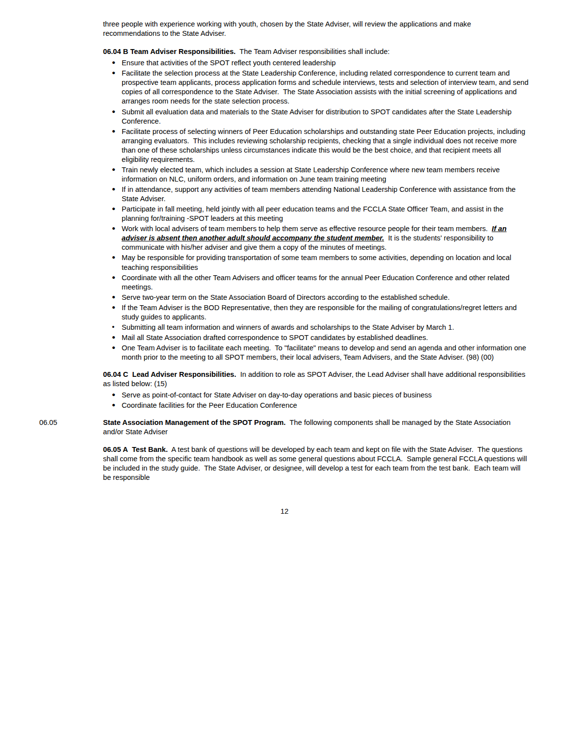three people with experience working with youth, chosen by the State Adviser, will review the applications and make recommendations to the State Adviser.
06.04 B Team Adviser Responsibilities. The Team Adviser responsibilities shall include:
Ensure that activities of the SPOT reflect youth centered leadership
Facilitate the selection process at the State Leadership Conference, including related correspondence to current team and prospective team applicants, process application forms and schedule interviews, tests and selection of interview team, and send copies of all correspondence to the State Adviser. The State Association assists with the initial screening of applications and arranges room needs for the state selection process.
Submit all evaluation data and materials to the State Adviser for distribution to SPOT candidates after the State Leadership Conference.
Facilitate process of selecting winners of Peer Education scholarships and outstanding state Peer Education projects, including arranging evaluators. This includes reviewing scholarship recipients, checking that a single individual does not receive more than one of these scholarships unless circumstances indicate this would be the best choice, and that recipient meets all eligibility requirements.
Train newly elected team, which includes a session at State Leadership Conference where new team members receive information on NLC, uniform orders, and information on June team training meeting
If in attendance, support any activities of team members attending National Leadership Conference with assistance from the State Adviser.
Participate in fall meeting, held jointly with all peer education teams and the FCCLA State Officer Team, and assist in the planning for/training -SPOT leaders at this meeting
Work with local advisers of team members to help them serve as effective resource people for their team members. If an adviser is absent then another adult should accompany the student member. It is the students' responsibility to communicate with his/her adviser and give them a copy of the minutes of meetings.
May be responsible for providing transportation of some team members to some activities, depending on location and local teaching responsibilities
Coordinate with all the other Team Advisers and officer teams for the annual Peer Education Conference and other related meetings.
Serve two-year term on the State Association Board of Directors according to the established schedule.
If the Team Adviser is the BOD Representative, then they are responsible for the mailing of congratulations/regret letters and study guides to applicants.
Submitting all team information and winners of awards and scholarships to the State Adviser by March 1.
Mail all State Association drafted correspondence to SPOT candidates by established deadlines.
One Team Adviser is to facilitate each meeting. To "facilitate" means to develop and send an agenda and other information one month prior to the meeting to all SPOT members, their local advisers, Team Advisers, and the State Adviser. (98) (00)
06.04 C Lead Adviser Responsibilities. In addition to role as SPOT Adviser, the Lead Adviser shall have additional responsibilities as listed below: (15)
Serve as point-of-contact for State Adviser on day-to-day operations and basic pieces of business
Coordinate facilities for the Peer Education Conference
06.05
State Association Management of the SPOT Program. The following components shall be managed by the State Association and/or State Adviser
06.05 A Test Bank. A test bank of questions will be developed by each team and kept on file with the State Adviser. The questions shall come from the specific team handbook as well as some general questions about FCCLA. Sample general FCCLA questions will be included in the study guide. The State Adviser, or designee, will develop a test for each team from the test bank. Each team will be responsible
12